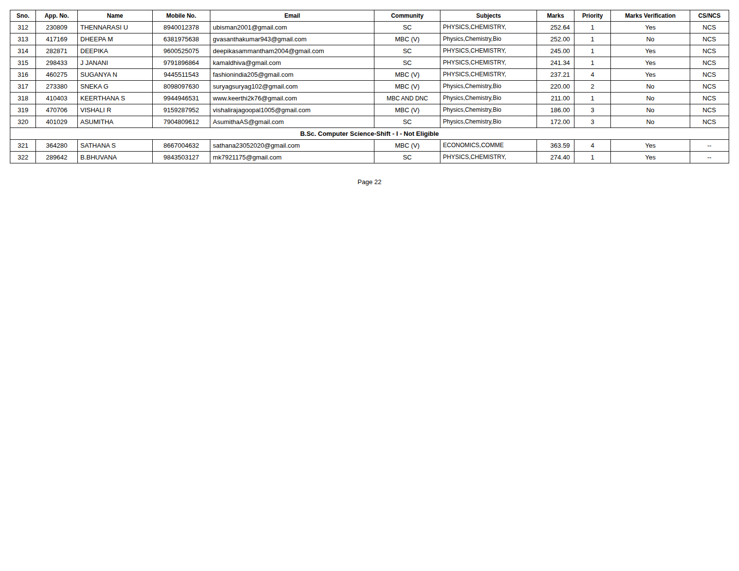| Sno. | App. No. | Name | Mobile No. | Email | Community | Subjects | Marks | Priority | Marks Verification | CS/NCS |
| --- | --- | --- | --- | --- | --- | --- | --- | --- | --- | --- |
| 312 | 230809 | THENNARASI U | 8940012378 | ubisman2001@gmail.com | SC | PHYSICS,CHEMISTRY, | 252.64 | 1 | Yes | NCS |
| 313 | 417169 | DHEEPA M | 6381975638 | gvasanthakumar943@gmail.com | MBC (V) | Physics,Chemistry,Bio | 252.00 | 1 | No | NCS |
| 314 | 282871 | DEEPIKA | 9600525075 | deepikasammantham2004@gmail.com | SC | PHYSICS,CHEMISTRY, | 245.00 | 1 | Yes | NCS |
| 315 | 298433 | J JANANI | 9791896864 | kamaldhiva@gmail.com | SC | PHYSICS,CHEMISTRY, | 241.34 | 1 | Yes | NCS |
| 316 | 460275 | SUGANYA N | 9445511543 | fashionindia205@gmail.com | MBC (V) | PHYSICS,CHEMISTRY, | 237.21 | 4 | Yes | NCS |
| 317 | 273380 | SNEKA G | 8098097630 | suryagsuryag102@gmail.com | MBC (V) | Physics,Chemistry,Bio | 220.00 | 2 | No | NCS |
| 318 | 410403 | KEERTHANA S | 9944946531 | www.keerthi2k76@gmail.com | MBC AND DNC | Physics,Chemistry,Bio | 211.00 | 1 | No | NCS |
| 319 | 470706 | VISHALI R | 9159287952 | vishalirajagoopal1005@gmail.com | MBC (V) | Physics,Chemistry,Bio | 186.00 | 3 | No | NCS |
| 320 | 401029 | ASUMITHA | 7904809612 | AsumithaAS@gmail.com | SC | Physics,Chemistry,Bio | 172.00 | 3 | No | NCS |
| B.Sc. Computer Science-Shift - I - Not Eligible |
| 321 | 364280 | SATHANA S | 8667004632 | sathana23052020@gmail.com | MBC (V) | ECONOMICS,COMME | 363.59 | 4 | Yes | -- |
| 322 | 289642 | B.BHUVANA | 9843503127 | mk7921175@gmail.com | SC | PHYSICS,CHEMISTRY, | 274.40 | 1 | Yes | -- |
Page 22